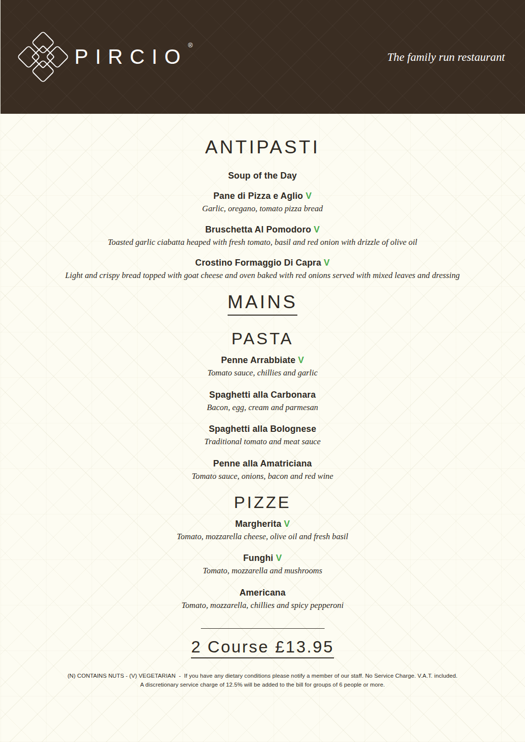PIRCIO®
The family run restaurant
Antipasti
Soup of the Day
Pane di Pizza e Aglio V
Garlic, oregano, tomato pizza bread
Bruschetta Al Pomodoro V
Toasted garlic ciabatta heaped with fresh tomato, basil and red onion with drizzle of olive oil
Crostino Formaggio Di Capra V
Light and crispy bread topped with goat cheese and oven baked with red onions served with mixed leaves and dressing
Mains
Pasta
Penne Arrabbiate V
Tomato sauce, chillies and garlic
Spaghetti alla Carbonara
Bacon, egg, cream and parmesan
Spaghetti alla Bolognese
Traditional tomato and meat sauce
Penne alla Amatriciana
Tomato sauce, onions, bacon and red wine
Pizze
Margherita V
Tomato, mozzarella cheese, olive oil and fresh basil
Funghi V
Tomato, mozzarella and mushrooms
Americana
Tomato, mozzarella, chillies and spicy pepperoni
2 Course £13.95
(N) CONTAINS NUTS - (V) VEGETARIAN - If you have any dietary conditions please notify a member of our staff. No Service Charge. V.A.T. included.
A discretionary service charge of 12.5% will be added to the bill for groups of 6 people or more.